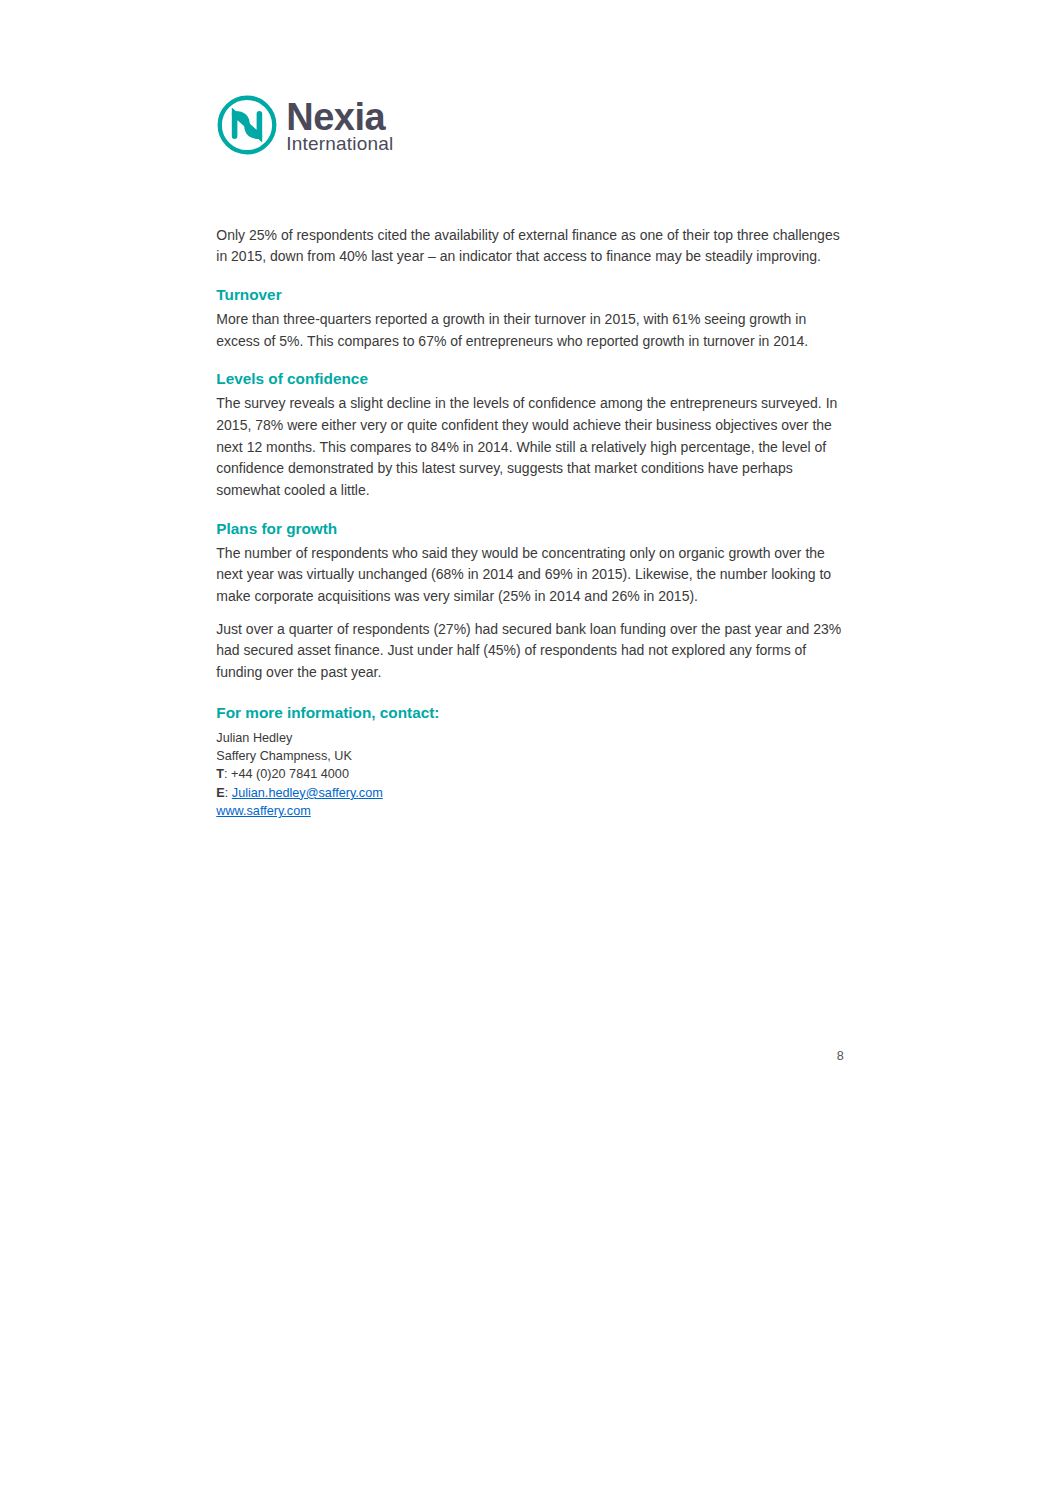Nexia International
Only 25% of respondents cited the availability of external finance as one of their top three challenges in 2015, down from 40% last year – an indicator that access to finance may be steadily improving.
Turnover
More than three-quarters reported a growth in their turnover in 2015, with 61% seeing growth in excess of 5%. This compares to 67% of entrepreneurs who reported growth in turnover in 2014.
Levels of confidence
The survey reveals a slight decline in the levels of confidence among the entrepreneurs surveyed. In 2015, 78% were either very or quite confident they would achieve their business objectives over the next 12 months. This compares to 84% in 2014. While still a relatively high percentage, the level of confidence demonstrated by this latest survey, suggests that market conditions have perhaps somewhat cooled a little.
Plans for growth
The number of respondents who said they would be concentrating only on organic growth over the next year was virtually unchanged (68% in 2014 and 69% in 2015). Likewise, the number looking to make corporate acquisitions was very similar (25% in 2014 and 26% in 2015).
Just over a quarter of respondents (27%) had secured bank loan funding over the past year and 23% had secured asset finance. Just under half (45%) of respondents had not explored any forms of funding over the past year.
For more information, contact:
Julian Hedley
Saffery Champness, UK
T: +44 (0)20 7841 4000
E: Julian.hedley@saffery.com
www.saffery.com
8